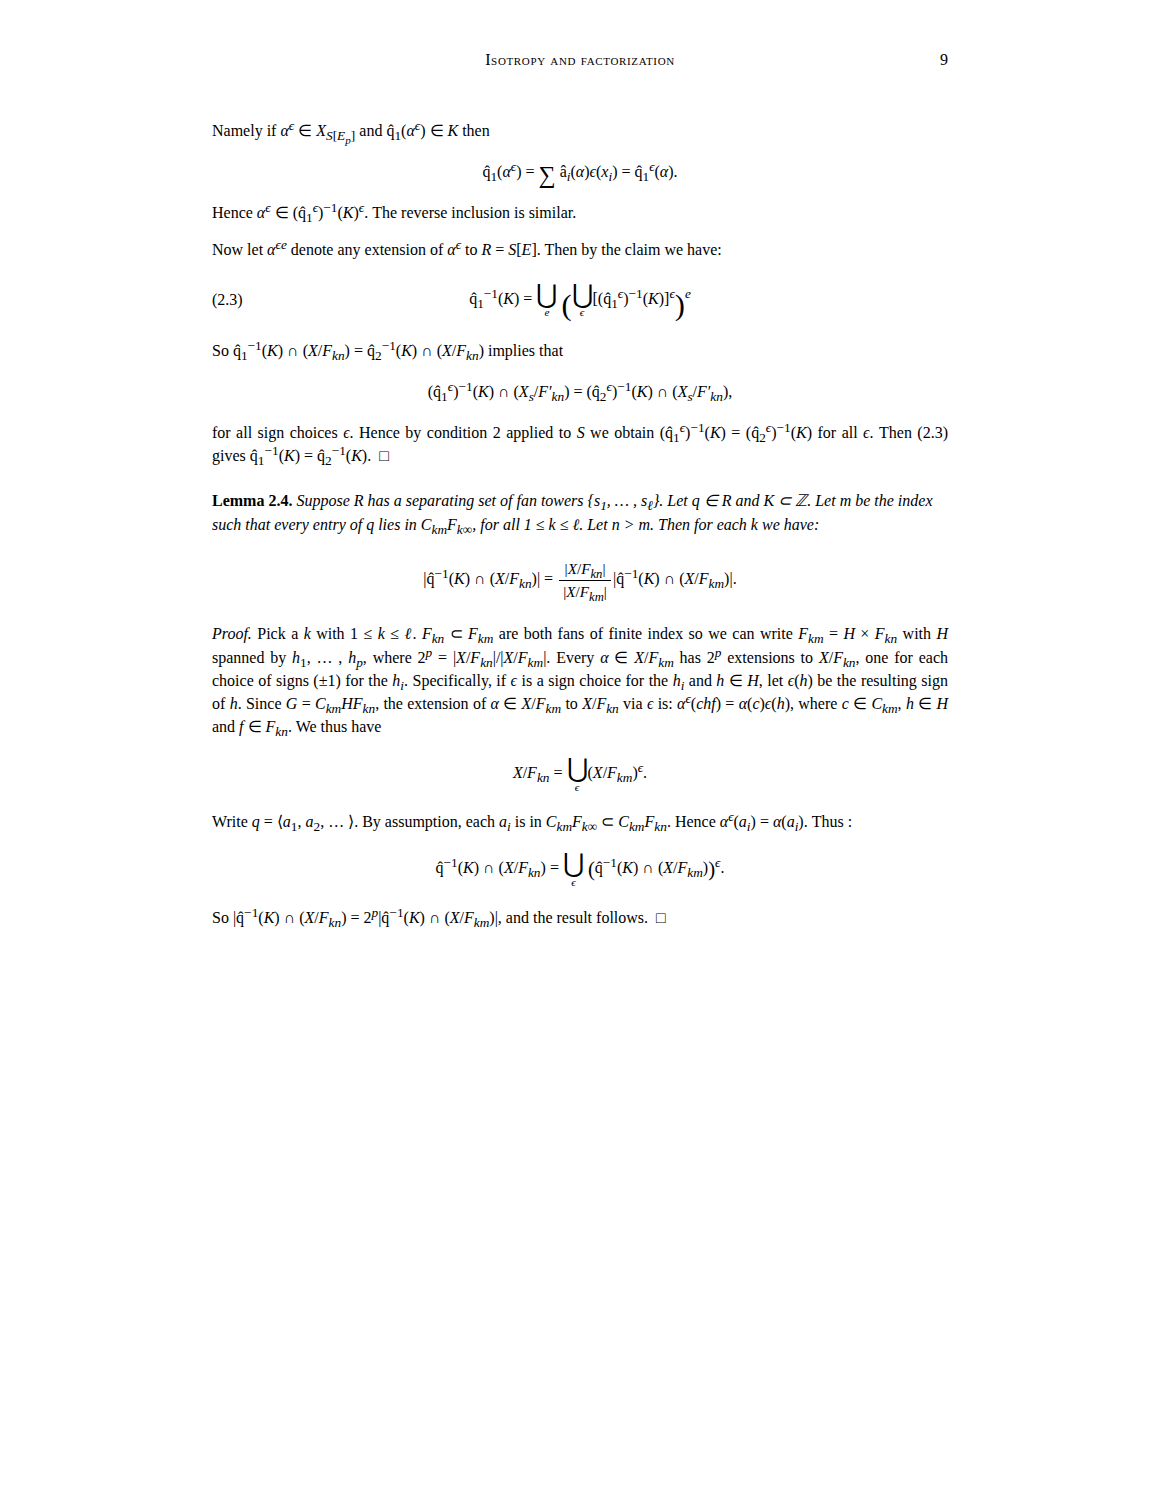Isotropy and factorization 9
Namely if αϵ ∈ XS[Ep] and q̂1(αϵ) ∈ K then
q̂1(αϵ) = ∑ âi(α)ϵ(xi) = q̂1ϵ(α).
Hence αϵ ∈ (q̂1ϵ)−1(K)ϵ. The reverse inclusion is similar.
Now let αϵe denote any extension of αϵ to R = S[E]. Then by the claim we have:
(2.3) q̂1−1(K) = ⋃e (⋃ϵ[(q̂1ϵ)−1(K)]ϵ)e
So q̂1−1(K) ∩ (X/Fkn) = q̂2−1(K) ∩ (X/Fkn) implies that
(q̂1ϵ)−1(K) ∩ (Xs/F′kn) = (q̂2ϵ)−1(K) ∩ (Xs/F′kn),
for all sign choices ϵ. Hence by condition 2 applied to S we obtain (q̂1ϵ)−1(K) = (q̂2ϵ)−1(K) for all ϵ. Then (2.3) gives q̂1−1(K) = q̂2−1(K). □
Lemma 2.4. Suppose R has a separating set of fan towers {s1, … , sℓ}. Let q ∈ R and K ⊂ ℤ. Let m be the index such that every entry of q lies in CkmFk∞, for all 1 ≤ k ≤ ℓ. Let n > m. Then for each k we have:
|q̂−1(K) ∩ (X/Fkn)| = |X/Fkn||X/Fkm||q̂−1(K) ∩ (X/Fkm)|.
Proof. Pick a k with 1 ≤ k ≤ ℓ. Fkn ⊂ Fkm are both fans of finite index so we can write Fkm = H × Fkn with H spanned by h1, … , hp, where 2p = |X/Fkn|/|X/Fkm|. Every α ∈ X/Fkm has 2p extensions to X/Fkn, one for each choice of signs (±1) for the hi. Specifically, if ϵ is a sign choice for the hi and h ∈ H, let ϵ(h) be the resulting sign of h. Since G = CkmHFkn, the extension of α ∈ X/Fkm to X/Fkn via ϵ is: αϵ(chf) = α(c)ϵ(h), where c ∈ Ckm, h ∈ H and f ∈ Fkn. We thus have
X/Fkn = ⋃ϵ(X/Fkm)ϵ.
Write q = ⟨a1, a2, … ⟩. By assumption, each ai is in CkmFk∞ ⊂ CkmFkn. Hence αϵ(ai) = α(ai). Thus :
q̂−1(K) ∩ (X/Fkn) = ⋃ϵ (q̂−1(K) ∩ (X/Fkm))ϵ.
So |q̂−1(K) ∩ (X/Fkn) = 2p|q̂−1(K) ∩ (X/Fkm)|, and the result follows. □